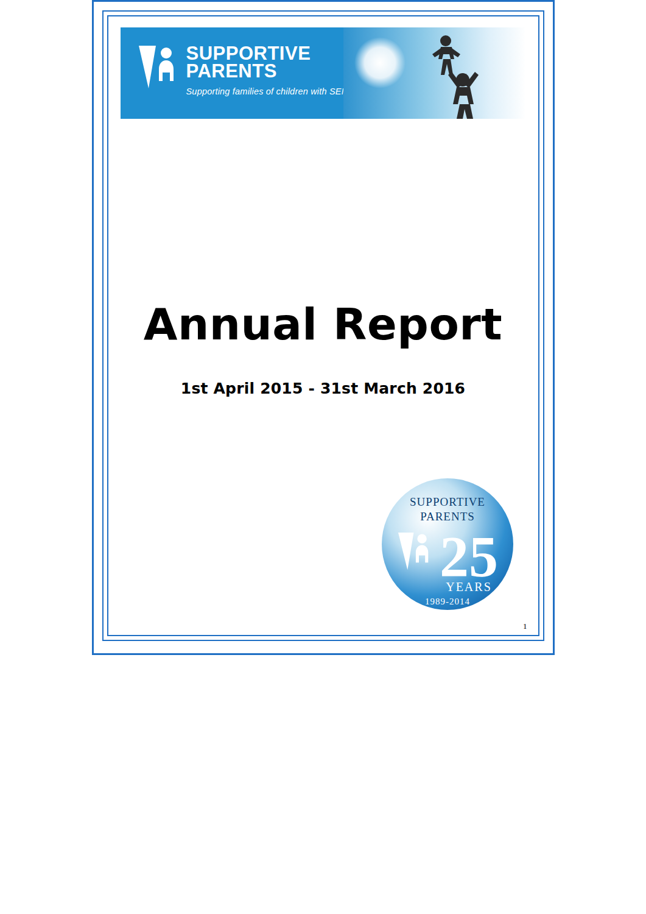SUPPORTIVE
PARENTS
Supporting families of children with SEN
Annual Report
1st April 2015 - 31st March 2016
SUPPORTIVE PARENTS 25 YEARS 1989-2014
1